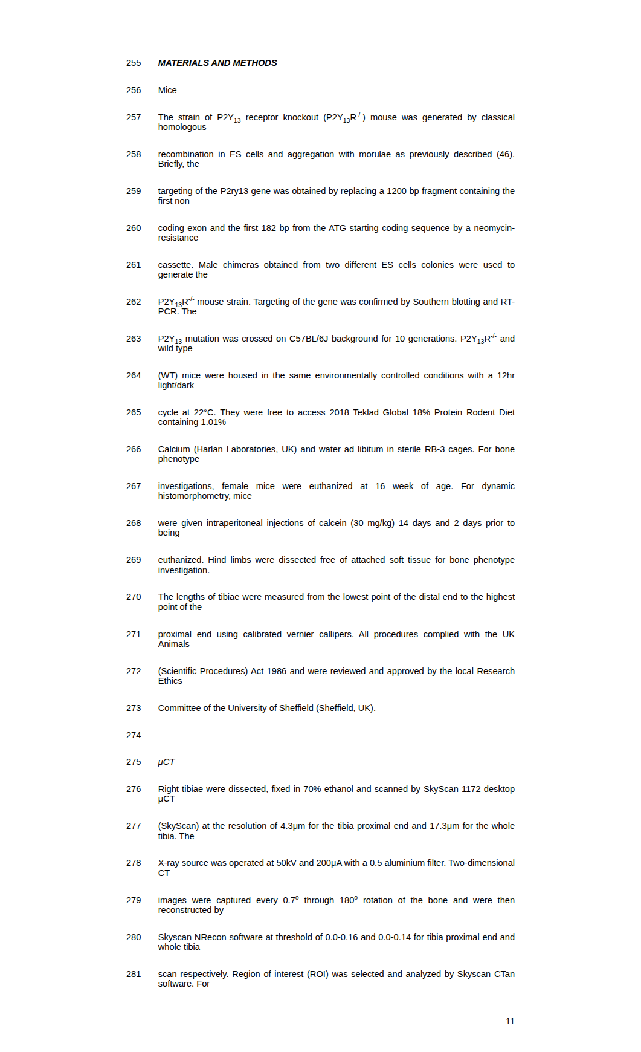255
MATERIALS AND METHODS
256
Mice
257
The strain of P2Y13 receptor knockout (P2Y13R-/-) mouse was generated by classical homologous
258
recombination in ES cells and aggregation with morulae as previously described (46). Briefly, the
259
targeting of the P2ry13 gene was obtained by replacing a 1200 bp fragment containing the first non
260
coding exon and the first 182 bp from the ATG starting coding sequence by a neomycin-resistance
261
cassette. Male chimeras obtained from two different ES cells colonies were used to generate the
262
P2Y13R-/- mouse strain. Targeting of the gene was confirmed by Southern blotting and RT-PCR. The
263
P2Y13 mutation was crossed on C57BL/6J background for 10 generations. P2Y13R-/- and wild type
264
(WT) mice were housed in the same environmentally controlled conditions with a 12hr light/dark
265
cycle at 22°C. They were free to access 2018 Teklad Global 18% Protein Rodent Diet containing 1.01%
266
Calcium (Harlan Laboratories, UK) and water ad libitum in sterile RB-3 cages. For bone phenotype
267
investigations, female mice were euthanized at 16 week of age. For dynamic histomorphometry, mice
268
were given intraperitoneal injections of calcein (30 mg/kg) 14 days and 2 days prior to being
269
euthanized. Hind limbs were dissected free of attached soft tissue for bone phenotype investigation.
270
The lengths of tibiae were measured from the lowest point of the distal end to the highest point of the
271
proximal end using calibrated vernier callipers. All procedures complied with the UK Animals
272
(Scientific Procedures) Act 1986 and were reviewed and approved by the local Research Ethics
273
Committee of the University of Sheffield (Sheffield, UK).
274
275
μCT
276
Right tibiae were dissected, fixed in 70% ethanol and scanned by SkyScan 1172 desktop μCT
277
(SkyScan) at the resolution of 4.3μm for the tibia proximal end and 17.3μm for the whole tibia. The
278
X-ray source was operated at 50kV and 200μA with a 0.5 aluminium filter. Two-dimensional CT
279
images were captured every 0.7o through 180o rotation of the bone and were then reconstructed by
280
Skyscan NRecon software at threshold of 0.0-0.16 and 0.0-0.14 for tibia proximal end and whole tibia
281
scan respectively. Region of interest (ROI) was selected and analyzed by Skyscan CTan software. For
11